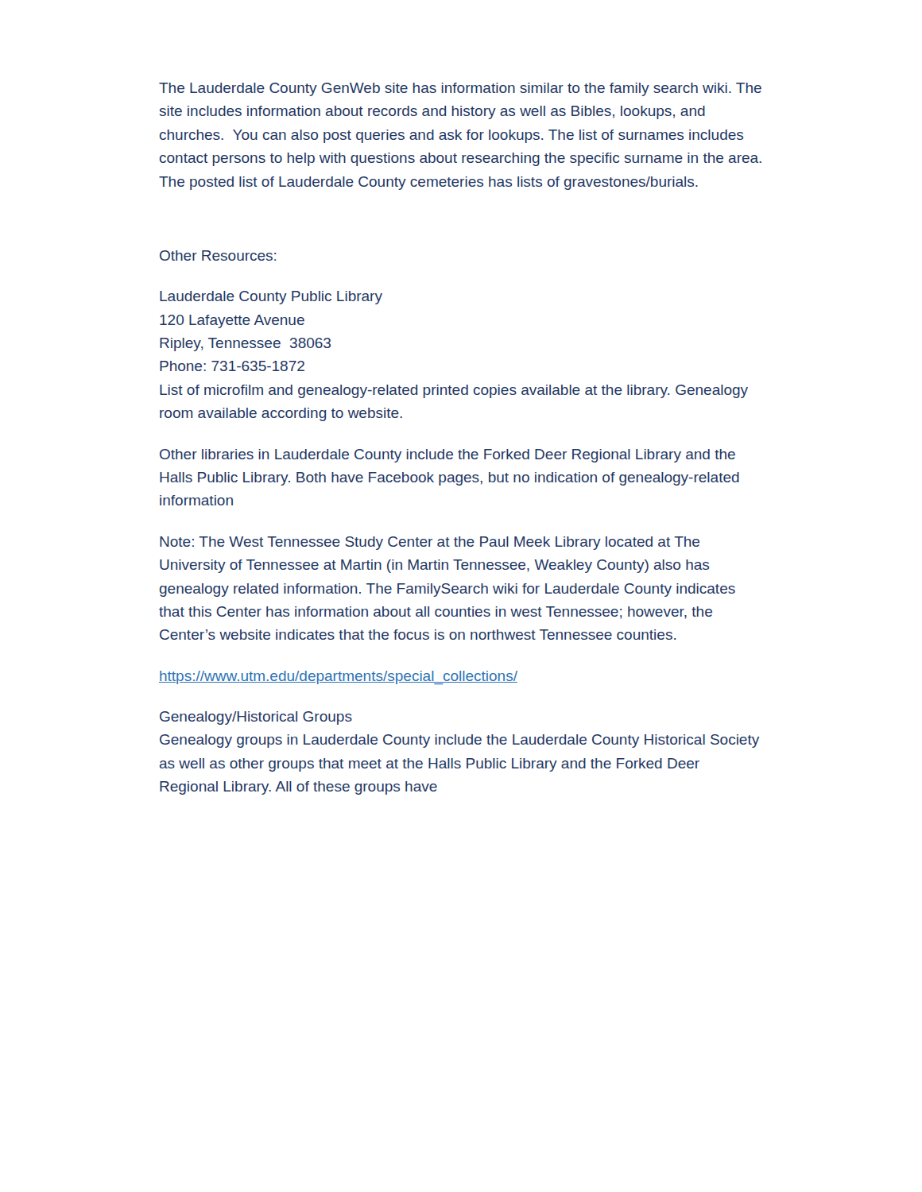The Lauderdale County GenWeb site has information similar to the family search wiki. The site includes information about records and history as well as Bibles, lookups, and churches. You can also post queries and ask for lookups. The list of surnames includes contact persons to help with questions about researching the specific surname in the area. The posted list of Lauderdale County cemeteries has lists of gravestones/burials.
Other Resources:
Lauderdale County Public Library
120 Lafayette Avenue
Ripley, Tennessee 38063
Phone: 731-635-1872
List of microfilm and genealogy-related printed copies available at the library. Genealogy room available according to website.
Other libraries in Lauderdale County include the Forked Deer Regional Library and the Halls Public Library. Both have Facebook pages, but no indication of genealogy-related information
Note: The West Tennessee Study Center at the Paul Meek Library located at The University of Tennessee at Martin (in Martin Tennessee, Weakley County) also has genealogy related information. The FamilySearch wiki for Lauderdale County indicates that this Center has information about all counties in west Tennessee; however, the Center’s website indicates that the focus is on northwest Tennessee counties.
https://www.utm.edu/departments/special_collections/
Genealogy/Historical Groups
Genealogy groups in Lauderdale County include the Lauderdale County Historical Society as well as other groups that meet at the Halls Public Library and the Forked Deer Regional Library. All of these groups have